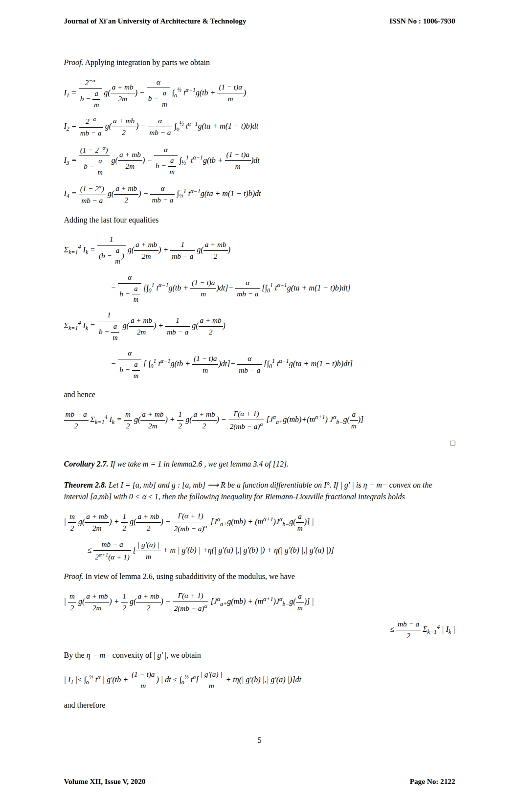Journal of Xi'an University of Architecture & Technology ISSN No : 1006-7930
Proof. Applying integration by parts we obtain
I1 = 2−α b − am g(a + mb 2m) − αb − am ∫o½ tα−1g(tb + (1 − t)a m)
I2 = 2−α mb − a g(a + mb 2) − αmb − a ∫o½ tα−1g(ta + m(1 − t)b)dt
I3 = (1 − 2−α) b − am g(a + mb 2m) − αb − am ∫½1 tα−1g(tb + (1 − t)a m) dt
I4 = (1 − 2α) mb − a g(a + mb 2) − αmb − a ∫½1 tα−1g(ta + m(1 − t)b)dt
Adding the last four equalities
Σk=14 Ik = 1(b − am) g(a + mb 2m) + 1 mb − a g(a + mb 2)
− αb − am [∫01 tα−1g(tb + (1 − t)a m)dt]− αmb − a [∫01 tα−1g(ta + m(1 − t)b)dt]
Σk=14 Ik = 1 b − am g(a + mb 2m) + 1 mb − a g(a + mb 2)
− αb − am [ ∫01 tα−1g(tb + (1 − t)a m) dt]− αmb − a [∫01 tα−1g(ta + m(1 − t)b)dt]
and hence
mb − a 2 Σk=14 Ik = m 2 g(a + mb 2m) + 12 g(a + mb 2) − Γ(α + 1) 2(mb − a)α [Jαa+g(mb)+(mα+1) Jαb−g(am)]
□
Corollary 2.7. If we take m = 1 in lemma2.6 , we get lemma 3.4 of [12].
Theorem 2.8. Let I = [a, mb] and g : [a, mb] ⟶ R be a function differentiable on I°. If | g′ | is η − m− convex on the interval [a,mb] with 0 < α ≤ 1, then the following inequality for Riemann-Liouville fractional integrals holds
| m 2 g(a + mb 2m) + 12 g(a + mb 2) − Γ(α + 1) 2(mb − a)α [Jαa+g(mb) + (mα+1)Jαb−g(am)] |
≤ mb − a 2α+1(α + 1) [| g′(a) |m + m | g′(b) | +η(| g′(a) |,| g′(b) |) + η(| g′(b) |,| g′(a) |)]
Proof. In view of lemma 2.6, using subadditivity of the modulus, we have
| m 2 g(a + mb 2m) + 12 g(a + mb 2) − Γ(α + 1) 2(mb − a)α [Jαa+g(mb) + (mα+1)Jαb−g(am)] |
≤ mb − a 2 Σk=14 | Ik |
By the η − m− convexity of | g′ |, we obtain
| I1 |≤ ∫o½ tα | g′(tb + (1 − t)a m) | dt ≤ ∫o½ tα[| g′(a) |m + tη(| g′(b) |,| g′(a) |)]dt
and therefore
5
Volume XII, Issue V, 2020 Page No: 2122